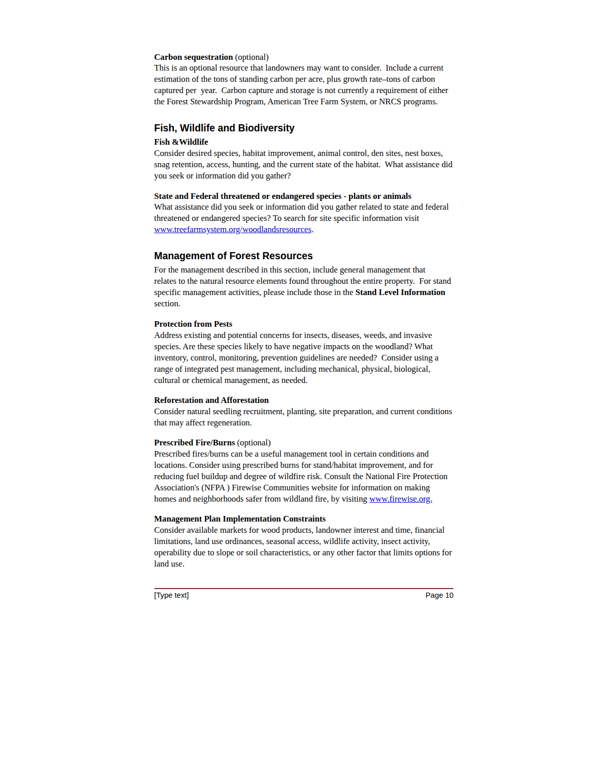Carbon sequestration (optional)
This is an optional resource that landowners may want to consider. Include a current estimation of the tons of standing carbon per acre, plus growth rate–tons of carbon captured per year. Carbon capture and storage is not currently a requirement of either the Forest Stewardship Program, American Tree Farm System, or NRCS programs.
Fish, Wildlife and Biodiversity
Fish &Wildlife
Consider desired species, habitat improvement, animal control, den sites, nest boxes, snag retention, access, hunting, and the current state of the habitat. What assistance did you seek or information did you gather?
State and Federal threatened or endangered species - plants or animals
What assistance did you seek or information did you gather related to state and federal threatened or endangered species? To search for site specific information visit www.treefarmsystem.org/woodlandsresources.
Management of Forest Resources
For the management described in this section, include general management that relates to the natural resource elements found throughout the entire property. For stand specific management activities, please include those in the Stand Level Information section.
Protection from Pests
Address existing and potential concerns for insects, diseases, weeds, and invasive species. Are these species likely to have negative impacts on the woodland? What inventory, control, monitoring, prevention guidelines are needed? Consider using a range of integrated pest management, including mechanical, physical, biological, cultural or chemical management, as needed.
Reforestation and Afforestation
Consider natural seedling recruitment, planting, site preparation, and current conditions that may affect regeneration.
Prescribed Fire/Burns (optional)
Prescribed fires/burns can be a useful management tool in certain conditions and locations. Consider using prescribed burns for stand/habitat improvement, and for reducing fuel buildup and degree of wildfire risk. Consult the National Fire Protection Association's (NFPA ) Firewise Communities website for information on making homes and neighborhoods safer from wildland fire, by visiting www.firewise.org.
Management Plan Implementation Constraints
Consider available markets for wood products, landowner interest and time, financial limitations, land use ordinances, seasonal access, wildlife activity, insect activity, operability due to slope or soil characteristics, or any other factor that limits options for land use.
[Type text] Page 10